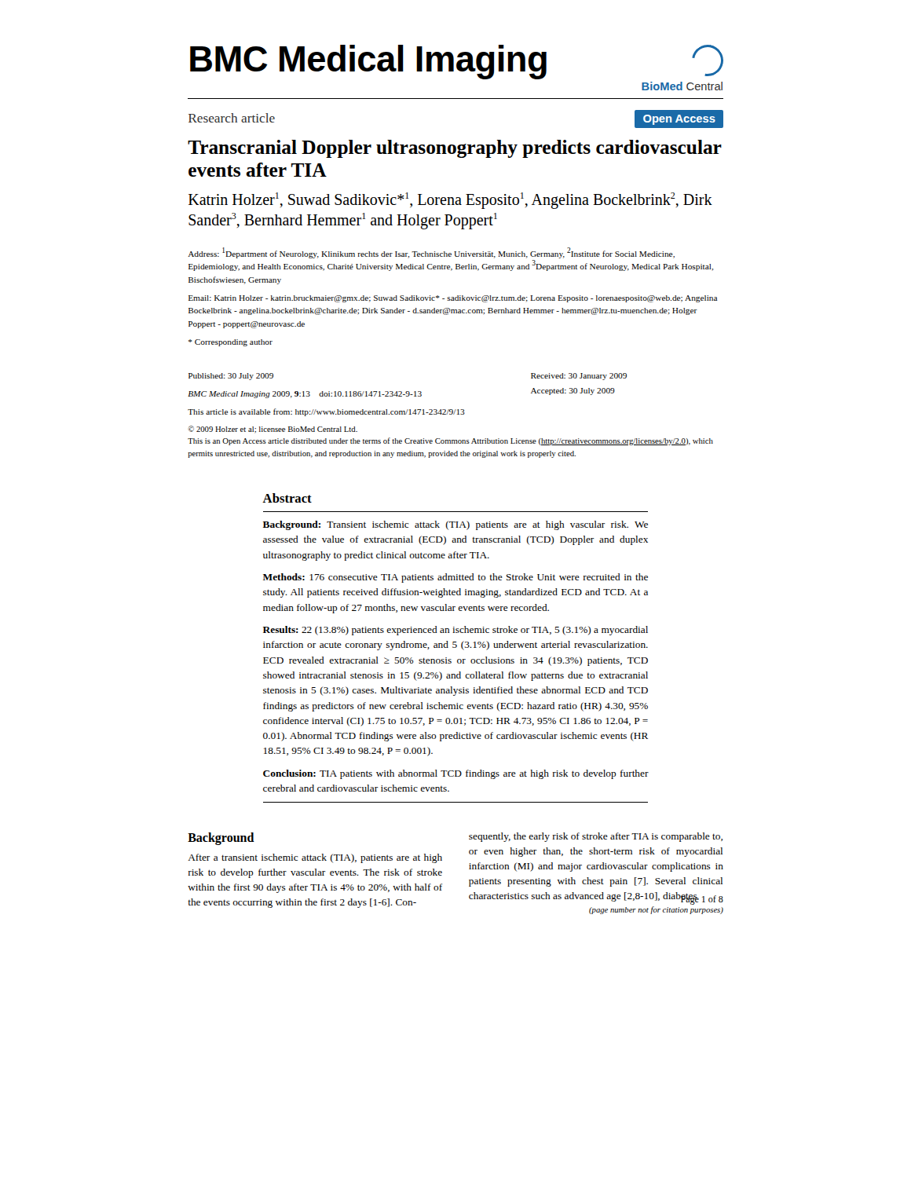BMC Medical Imaging
BioMed Central
Research article
Open Access
Transcranial Doppler ultrasonography predicts cardiovascular events after TIA
Katrin Holzer1, Suwad Sadikovic*1, Lorena Esposito1, Angelina Bockelbrink2, Dirk Sander3, Bernhard Hemmer1 and Holger Poppert1
Address: 1Department of Neurology, Klinikum rechts der Isar, Technische Universität, Munich, Germany, 2Institute for Social Medicine, Epidemiology, and Health Economics, Charité University Medical Centre, Berlin, Germany and 3Department of Neurology, Medical Park Hospital, Bischofswiesen, Germany
Email: Katrin Holzer - katrin.bruckmaier@gmx.de; Suwad Sadikovic* - sadikovic@lrz.tum.de; Lorena Esposito - lorenaesposito@web.de; Angelina Bockelbrink - angelina.bockelbrink@charite.de; Dirk Sander - d.sander@mac.com; Bernhard Hemmer - hemmer@lrz.tu-muenchen.de; Holger Poppert - poppert@neurovasc.de
* Corresponding author
Published: 30 July 2009
BMC Medical Imaging 2009, 9:13 doi:10.1186/1471-2342-9-13
This article is available from: http://www.biomedcentral.com/1471-2342/9/13
Received: 30 January 2009
Accepted: 30 July 2009
© 2009 Holzer et al; licensee BioMed Central Ltd.
This is an Open Access article distributed under the terms of the Creative Commons Attribution License (http://creativecommons.org/licenses/by/2.0), which permits unrestricted use, distribution, and reproduction in any medium, provided the original work is properly cited.
Abstract
Background: Transient ischemic attack (TIA) patients are at high vascular risk. We assessed the value of extracranial (ECD) and transcranial (TCD) Doppler and duplex ultrasonography to predict clinical outcome after TIA.
Methods: 176 consecutive TIA patients admitted to the Stroke Unit were recruited in the study. All patients received diffusion-weighted imaging, standardized ECD and TCD. At a median follow-up of 27 months, new vascular events were recorded.
Results: 22 (13.8%) patients experienced an ischemic stroke or TIA, 5 (3.1%) a myocardial infarction or acute coronary syndrome, and 5 (3.1%) underwent arterial revascularization. ECD revealed extracranial ≥ 50% stenosis or occlusions in 34 (19.3%) patients, TCD showed intracranial stenosis in 15 (9.2%) and collateral flow patterns due to extracranial stenosis in 5 (3.1%) cases. Multivariate analysis identified these abnormal ECD and TCD findings as predictors of new cerebral ischemic events (ECD: hazard ratio (HR) 4.30, 95% confidence interval (CI) 1.75 to 10.57, P = 0.01; TCD: HR 4.73, 95% CI 1.86 to 12.04, P = 0.01). Abnormal TCD findings were also predictive of cardiovascular ischemic events (HR 18.51, 95% CI 3.49 to 98.24, P = 0.001).
Conclusion: TIA patients with abnormal TCD findings are at high risk to develop further cerebral and cardiovascular ischemic events.
Background
After a transient ischemic attack (TIA), patients are at high risk to develop further vascular events. The risk of stroke within the first 90 days after TIA is 4% to 20%, with half of the events occurring within the first 2 days [1-6]. Con-
sequently, the early risk of stroke after TIA is comparable to, or even higher than, the short-term risk of myocardial infarction (MI) and major cardiovascular complications in patients presenting with chest pain [7]. Several clinical characteristics such as advanced age [2,8-10], diabetes
Page 1 of 8
(page number not for citation purposes)